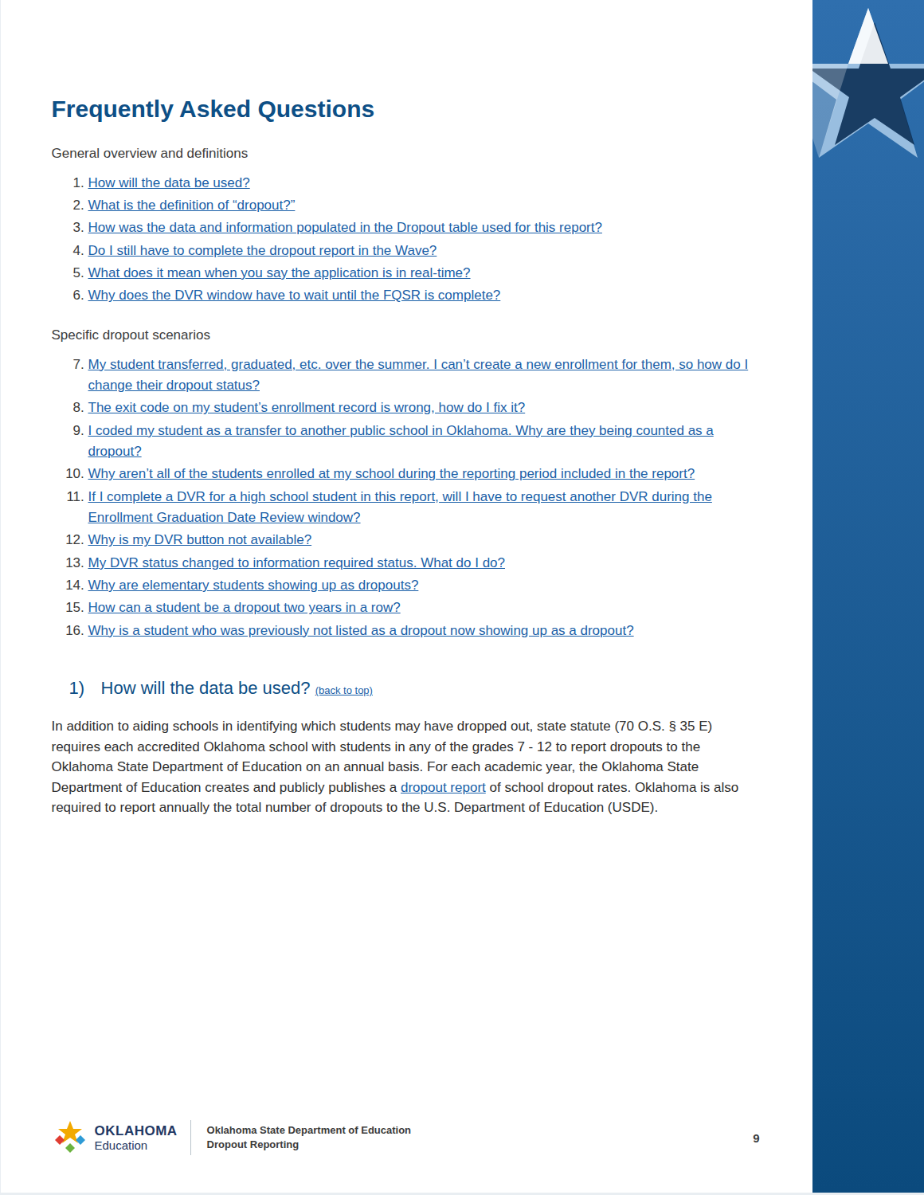Frequently Asked Questions
General overview and definitions
How will the data be used?
What is the definition of “dropout?”
How was the data and information populated in the Dropout table used for this report?
Do I still have to complete the dropout report in the Wave?
What does it mean when you say the application is in real-time?
Why does the DVR window have to wait until the FQSR is complete?
Specific dropout scenarios
My student transferred, graduated, etc. over the summer. I can’t create a new enrollment for them, so how do I change their dropout status?
The exit code on my student’s enrollment record is wrong, how do I fix it?
I coded my student as a transfer to another public school in Oklahoma. Why are they being counted as a dropout?
Why aren’t all of the students enrolled at my school during the reporting period included in the report?
If I complete a DVR for a high school student in this report, will I have to request another DVR during the Enrollment Graduation Date Review window?
Why is my DVR button not available?
My DVR status changed to information required status. What do I do?
Why are elementary students showing up as dropouts?
How can a student be a dropout two years in a row?
Why is a student who was previously not listed as a dropout now showing up as a dropout?
1) How will the data be used? (back to top)
In addition to aiding schools in identifying which students may have dropped out, state statute (70 O.S. § 35 E) requires each accredited Oklahoma school with students in any of the grades 7 - 12 to report dropouts to the Oklahoma State Department of Education on an annual basis. For each academic year, the Oklahoma State Department of Education creates and publicly publishes a dropout report of school dropout rates. Oklahoma is also required to report annually the total number of dropouts to the U.S. Department of Education (USDE).
OKLAHOMA Education
Oklahoma State Department of Education
Dropout Reporting
9